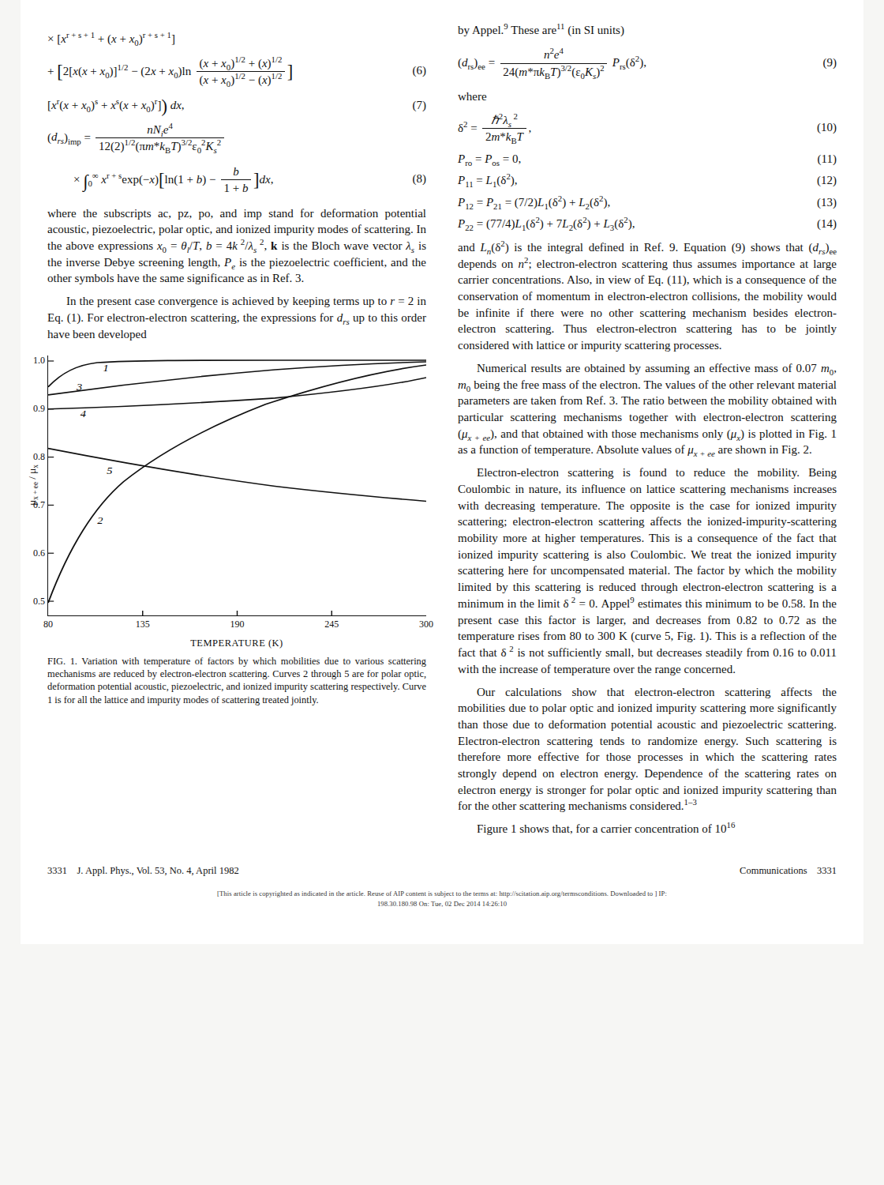× [xr + s + 1 + (x + x0)r + s + 1]
+ [2[x(x + x0)]1/2 − (2x + x0)ln (x + x0)1/2 + (x)1/2(x + x0)1/2 − (x)1/2]
(6)
[xr(x + x0)s + xs(x + x0)r]) dx,
(7)
(drs)imp = nNie412(2)1/2(πm*kBT)3/2ε02Ks2
× ∫0∞ xr + sexp(−x)[ln(1 + b) − b 1 + b] dx,
(8)
where the subscripts ac, pz, po, and imp stand for deformation potential acoustic, piezoelectric, polar optic, and ionized impurity modes of scattering. In the above expressions x0 = θl/T, b = 4k 2/λs 2, k is the Bloch wave vector λs is the inverse Debye screening length, Pe is the piezoelectric coefficient, and the other symbols have the same significance as in Ref. 3.
In the present case convergence is achieved by keeping terms up to r = 2 in Eq. (1). For electron-electron scattering, the expressions for drs up to this order have been developed
μx + ee / μx 1.0 0.9 0.8 0.7 0.6 0.5 80 135 190 245 300 1 3 4 5 2
TEMPERATURE (K)
FIG. 1. Variation with temperature of factors by which mobilities due to various scattering mechanisms are reduced by electron-electron scattering. Curves 2 through 5 are for polar optic, deformation potential acoustic, piezoelectric, and ionized impurity scattering respectively. Curve 1 is for all the lattice and impurity modes of scattering treated jointly.
by Appel.9 These are11 (in SI units)
(drs)ee = n2e424(m*πkBT)3/2(ε0Ks)2 Prs(δ2),
(9)
where
δ2 = ℏ2λs 22m*kBT,
(10)
Pro = Pos = 0,
(11)
P11 = L1(δ2),
(12)
P12 = P21 = (7/2)L1(δ2) + L2(δ2),
(13)
P22 = (77/4)L1(δ2) + 7L2(δ2) + L3(δ2),
(14)
and Ln(δ2) is the integral defined in Ref. 9. Equation (9) shows that (drs)ee depends on n2; electron-electron scattering thus assumes importance at large carrier concentrations. Also, in view of Eq. (11), which is a consequence of the conservation of momentum in electron-electron collisions, the mobility would be infinite if there were no other scattering mechanism besides electron-electron scattering. Thus electron-electron scattering has to be jointly considered with lattice or impurity scattering processes.
Numerical results are obtained by assuming an effective mass of 0.07 m0, m0 being the free mass of the electron. The values of the other relevant material parameters are taken from Ref. 3. The ratio between the mobility obtained with particular scattering mechanisms together with electron-electron scattering (μx + ee), and that obtained with those mechanisms only (μx) is plotted in Fig. 1 as a function of temperature. Absolute values of μx + ee are shown in Fig. 2.
Electron-electron scattering is found to reduce the mobility. Being Coulombic in nature, its influence on lattice scattering mechanisms increases with decreasing temperature. The opposite is the case for ionized impurity scattering; electron-electron scattering affects the ionized-impurity-scattering mobility more at higher temperatures. This is a consequence of the fact that ionized impurity scattering is also Coulombic. We treat the ionized impurity scattering here for uncompensated material. The factor by which the mobility limited by this scattering is reduced through electron-electron scattering is a minimum in the limit δ 2 = 0. Appel9 estimates this minimum to be 0.58. In the present case this factor is larger, and decreases from 0.82 to 0.72 as the temperature rises from 80 to 300 K (curve 5, Fig. 1). This is a reflection of the fact that δ 2 is not sufficiently small, but decreases steadily from 0.16 to 0.011 with the increase of temperature over the range concerned.
Our calculations show that electron-electron scattering affects the mobilities due to polar optic and ionized impurity scattering more significantly than those due to deformation potential acoustic and piezoelectric scattering. Electron-electron scattering tends to randomize energy. Such scattering is therefore more effective for those processes in which the scattering rates strongly depend on electron energy. Dependence of the scattering rates on electron energy is stronger for polar optic and ionized impurity scattering than for the other scattering mechanisms considered.1–3
Figure 1 shows that, for a carrier concentration of 1016
3331 J. Appl. Phys., Vol. 53, No. 4, April 1982
Communications 3331
[This article is copyrighted as indicated in the article. Reuse of AIP content is subject to the terms at: http://scitation.aip.org/termsconditions. Downloaded to ] IP:
198.30.180.98 On: Tue, 02 Dec 2014 14:26:10